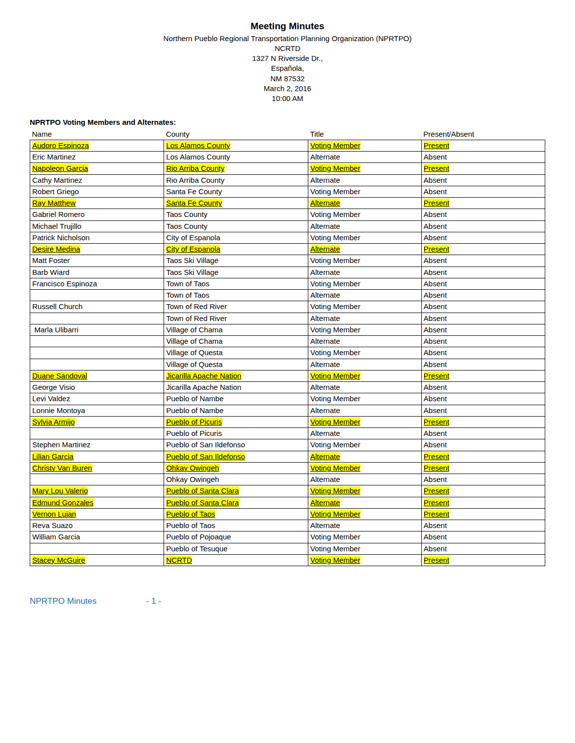Meeting Minutes
Northern Pueblo Regional Transportation Planning Organization (NPRTPO)
NCRTD
1327 N Riverside Dr.,
Española,
NM 87532
March 2, 2016
10:00 AM
NPRTPO Voting Members and Alternates:
| Name | County | Title | Present/Absent |
| --- | --- | --- | --- |
| Audoro Espinoza | Los Alamos County | Voting Member | Present |
| Eric Martinez | Los Alamos County | Alternate | Absent |
| Napoleon Garcia | Rio Arriba County | Voting Member | Present |
| Cathy Martinez | Rio Arriba County | Alternate | Absent |
| Robert Griego | Santa Fe County | Voting Member | Absent |
| Ray Matthew | Santa Fe County | Alternate | Present |
| Gabriel Romero | Taos County | Voting Member | Absent |
| Michael Trujillo | Taos County | Alternate | Absent |
| Patrick Nicholson | City of Espanola | Voting Member | Absent |
| Desire Medina | City of Espanola | Alternate | Present |
| Matt Foster | Taos Ski Village | Voting Member | Absent |
| Barb Wiard | Taos Ski Village | Alternate | Absent |
| Francisco Espinoza | Town of Taos | Voting Member | Absent |
| | Town of Taos | Alternate | Absent |
| Russell Church | Town of Red River | Voting Member | Absent |
| | Town of Red River | Alternate | Absent |
| Marla Ulibarri | Village of Chama | Voting Member | Absent |
| | Village of Chama | Alternate | Absent |
| | Village of Questa | Voting Member | Absent |
| | Village of Questa | Alternate | Absent |
| Duane Sandoval | Jicarilla Apache Nation | Voting Member | Present |
| George Visio | Jicarilla Apache Nation | Alternate | Absent |
| Levi Valdez | Pueblo of Nambe | Voting Member | Absent |
| Lonnie Montoya | Pueblo of Nambe | Alternate | Absent |
| Sylvia Armijo | Pueblo of Picuris | Voting Member | Present |
| | Pueblo of Picuris | Alternate | Absent |
| Stephen Martinez | Pueblo of San Ildefonso | Voting Member | Absent |
| Lilian Garcia | Pueblo of San Ildefonso | Alternate | Present |
| Christy Van Buren | Ohkay Owingeh | Voting Member | Present |
| | Ohkay Owingeh | Alternate | Absent |
| Mary Lou Valerio | Pueblo of Santa Clara | Voting Member | Present |
| Edmund Gonzales | Pueblo of Santa Clara | Alternate | Present |
| Vernon Lujan | Pueblo of Taos | Voting Member | Present |
| Reva Suazo | Pueblo of Taos | Alternate | Absent |
| William Garcia | Pueblo of Pojoaque | Voting Member | Absent |
| | Pueblo of Tesuque | Voting Member | Absent |
| Stacey McGuire | NCRTD | Voting Member | Present |
NPRTPO Minutes - 1 -